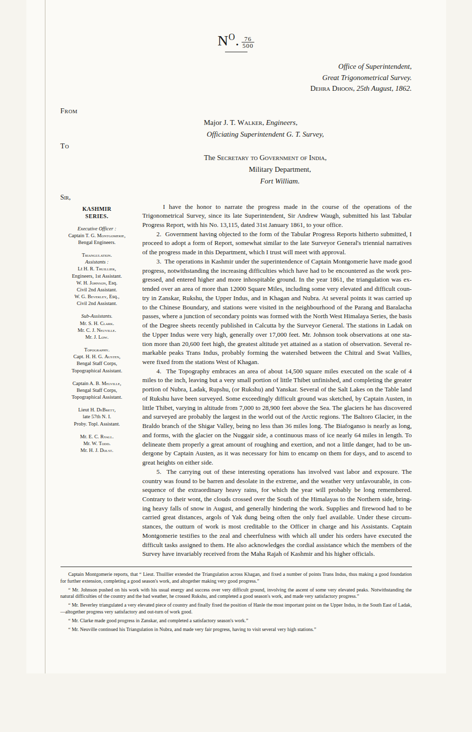No.76500
Office of Superintendent,
Great Trigonometrical Survey.
Dehra Dhoon, 25th August, 1862.
From
Major J. T. Walker, Engineers,
Officiating Superintendent G. T. Survey,
To
The Secretary to Government of India,
Military Department,
Fort William.
Sir,
KASHMIR
SERIES.
Executive Officer :
Captain T. G. Montgomerie,
Bengal Engineers.
Triangulation.
Assistants :
Lt H. R. Thuillier,
Engineers, 1st Assistant.
W. H. Johnson, Esq.
Civil 2nd Assistant.
W. G. Beverley, Esq.,
Civil 2nd Assistant.
Sub-Assistants.
Mr. S. H. Clark.
Mr. C. J. Neuville.
Mr. J. Low.
Topography.
Capt. H. H. G. Austen,
Bengal Staff Corps,
Topographical Assistant.
Captain A. B. Melville,
Bengal Staff Corps,
Topographical Assistant.
Lieut H. DeBrett,
late 57th N. I.
Proby. Topl. Assistant.
Mr. E. C. Ryall.
Mr. W. Todd.
Mr. H. J. Dolst.
I have the honor to narrate the progress made in the course of the operations of the Trigonometrical Survey, since its late Superintendent, Sir Andrew Waugh, submitted his last Tabular Progress Report, with his No. 13,115, dated 31st January 1861, to your office.
2. Government having objected to the form of the Tabular Progress Reports hitherto submitted, I proceed to adopt a form of Report, somewhat similar to the late Surveyor General's triennial narratives of the progress made in this Department, which I trust will meet with approval.
3. The operations in Kashmir under the superintendence of Captain Montgomerie have made good progress, notwithstanding the increasing difficulties which have had to be encountered as the work progressed, and entered higher and more inhospitable ground. In the year 1861, the triangulation was extended over an area of more than 12000 Square Miles, including some very elevated and difficult country in Zanskar, Rukshu, the Upper Indus, and in Khagan and Nubra. At several points it was carried up to the Chinese Boundary, and stations were visited in the neighbourhood of the Parang and Baralacha passes, where a junction of secondary points was formed with the North West Himalaya Series, the basis of the Degree sheets recently published in Calcutta by the Surveyor General. The stations in Ladak on the Upper Indus were very high, generally over 17,000 feet. Mr. Johnson took observations at one station more than 20,600 feet high, the greatest altitude yet attained as a station of observation. Several remarkable peaks Trans Indus, probably forming the watershed between the Chitral and Swat Vallies, were fixed from the stations West of Khagan.
4. The Topography embraces an area of about 14,500 square miles executed on the scale of 4 miles to the inch, leaving but a very small portion of little Thibet unfinished, and completing the greater portion of Nubra, Ladak, Rupshu, (or Rukshu) and Yanskar. Several of the Salt Lakes on the Table land of Rukshu have been surveyed. Some exceedingly difficult ground was sketched, by Captain Austen, in little Thibet, varying in altitude from 7,000 to 28,900 feet above the Sea. The glaciers he has discovered and surveyed are probably the largest in the world out of the Arctic regions. The Baltoro Glacier, in the Braldo branch of the Shigar Valley, being no less than 36 miles long. The Biafoganso is nearly as long, and forms, with the glacier on the Nuggair side, a continuous mass of ice nearly 64 miles in length. To delineate them properly a great amount of roughing and exertion, and not a little danger, had to be undergone by Captain Austen, as it was necessary for him to encamp on them for days, and to ascend to great heights on either side.
5. The carrying out of these interesting operations has involved vast labor and exposure. The country was found to be barren and desolate in the extreme, and the weather very unfavourable, in consequence of the extraordinary heavy rains, for which the year will probably be long remembered. Contrary to their wont, the clouds crossed over the South of the Himalayas to the Northern side, bringing heavy falls of snow in August, and generally hindering the work. Supplies and firewood had to be carried great distances, argols of Yak dung being often the only fuel available. Under these circumstances, the outturn of work is most creditable to the Officer in charge and his Assistants. Captain Montgomerie testifies to the zeal and cheerfulness with which all under his orders have executed the difficult tasks assigned to them. He also acknowledges the cordial assistance which the members of the Survey have invariably received from the Maha Rajah of Kashmir and his higher officials.
Captain Montgomerie reports, that “ Lieut. Thuillier extended the Triangulation across Khagan, and fixed a number of points Trans Indus, thus making a good foundation for further extension, completing a good season's work, and altogether making very good progress.”
“ Mr. Johnson pushed on his work with his usual energy and success over very difficult ground, involving the ascent of some very elevated peaks. Notwithstanding the natural difficulties of the country and the bad weather, he crossed Rukshu, and completed a good season's work, and made very satisfactory progress.”
“ Mr. Beverley triangulated a very elevated piece of country and finally fixed the position of Hanle the most important point on the Upper Indus, in the South East of Ladak,—altogether progress very satisfactory and out-turn of work good.
“ Mr. Clarke made good progress in Zanskar, and completed a satisfactory season's work.”
“ Mr. Neuville continued his Triangulation in Nubra, and made very fair progress, having to visit several very high stations.”